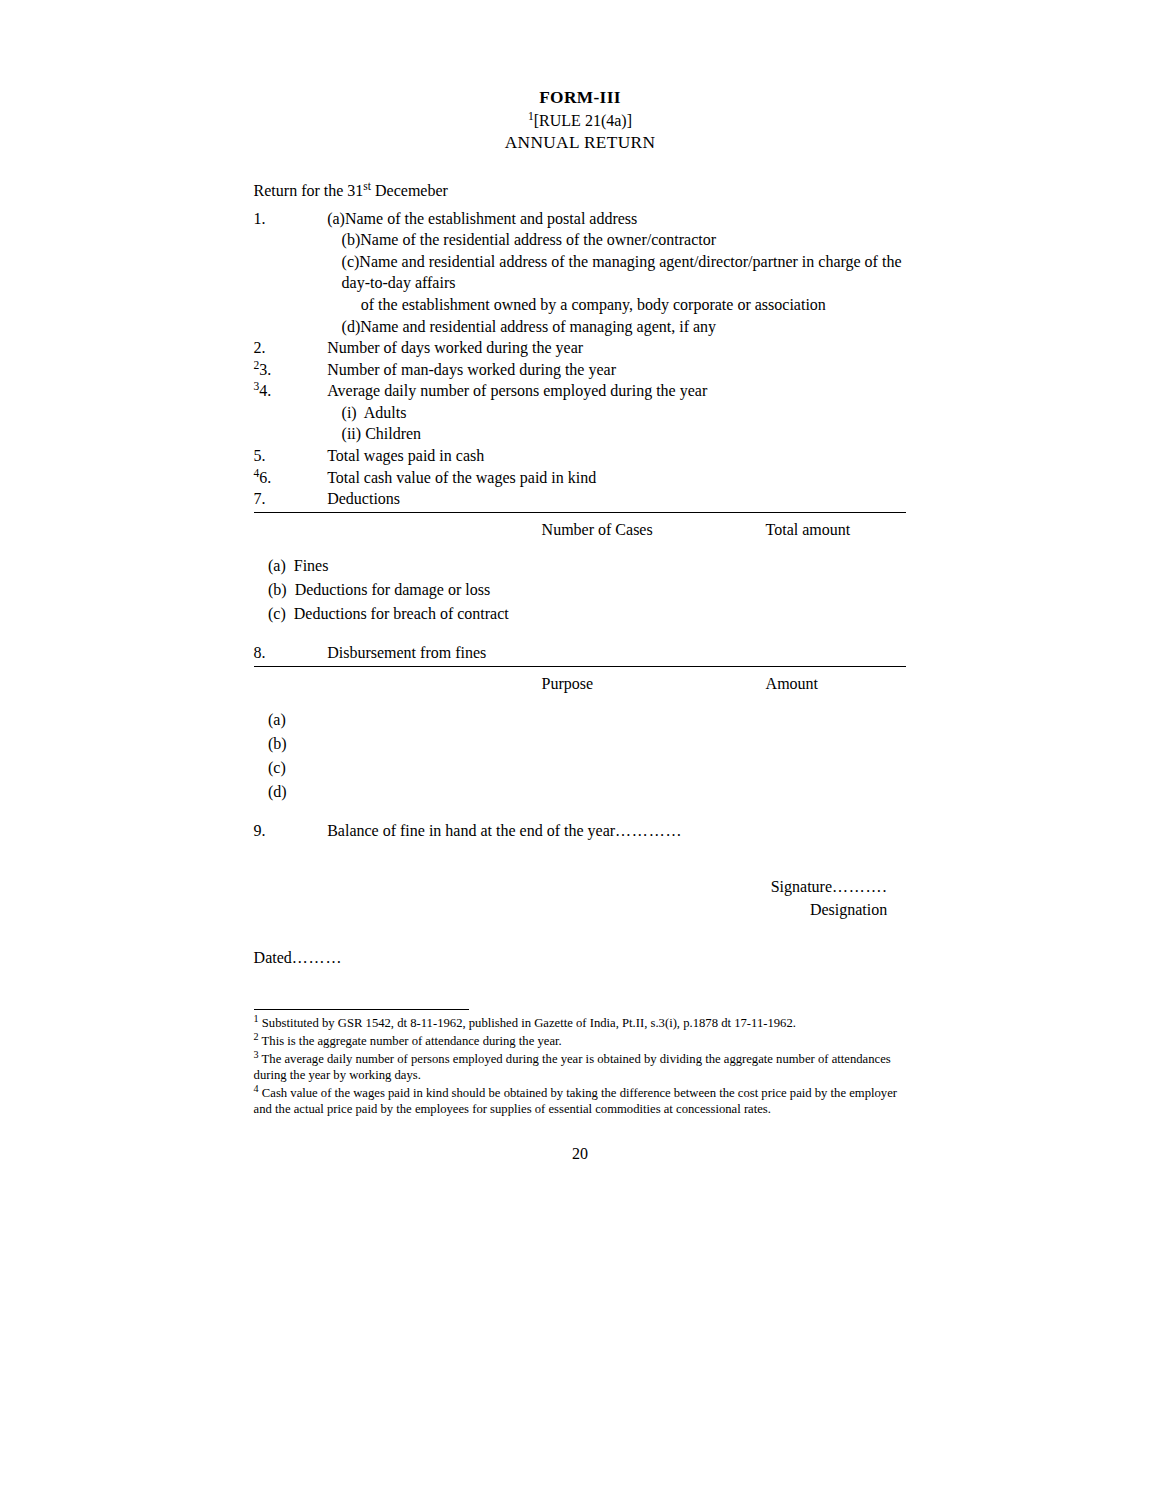FORM-III
1[RULE 21(4a)]
ANNUAL RETURN
Return for the 31st Decemeber
| 1. | (a)Name of the establishment and postal address (b)Name of the residential address of the owner/contractor (c)Name and residential address of the managing agent/director/partner in charge of the day-to-day affairs of the establishment owned by a company, body corporate or association (d)Name and residential address of managing agent, if any |
| 2. | Number of days worked during the year |
| 2 3. | Number of man-days worked during the year |
| 3 4. | Average daily number of persons employed during the year (i) Adults (ii) Children |
| 5. | Total wages paid in cash |
| 4 6. | Total cash value of the wages paid in kind |
| 7. | Deductions |
Number of Cases
Total amount
(a) Fines
(b) Deductions for damage or loss
(c) Deductions for breach of contract
| 8. | Disbursement from fines |
Purpose
Amount
(a)
(b)
(c)
(d)
| 9. | Balance of fine in hand at the end of the year ………… |
Signature……….
Designation
Dated………
1 Substituted by GSR 1542, dt 8-11-1962, published in Gazette of India, Pt.II, s.3(i), p.1878 dt 17-11-1962.
2 This is the aggregate number of attendance during the year.
3 The average daily number of persons employed during the year is obtained by dividing the aggregate number of attendances during the year by working days.
4 Cash value of the wages paid in kind should be obtained by taking the difference between the cost price paid by the employer and the actual price paid by the employees for supplies of essential commodities at concessional rates.
20